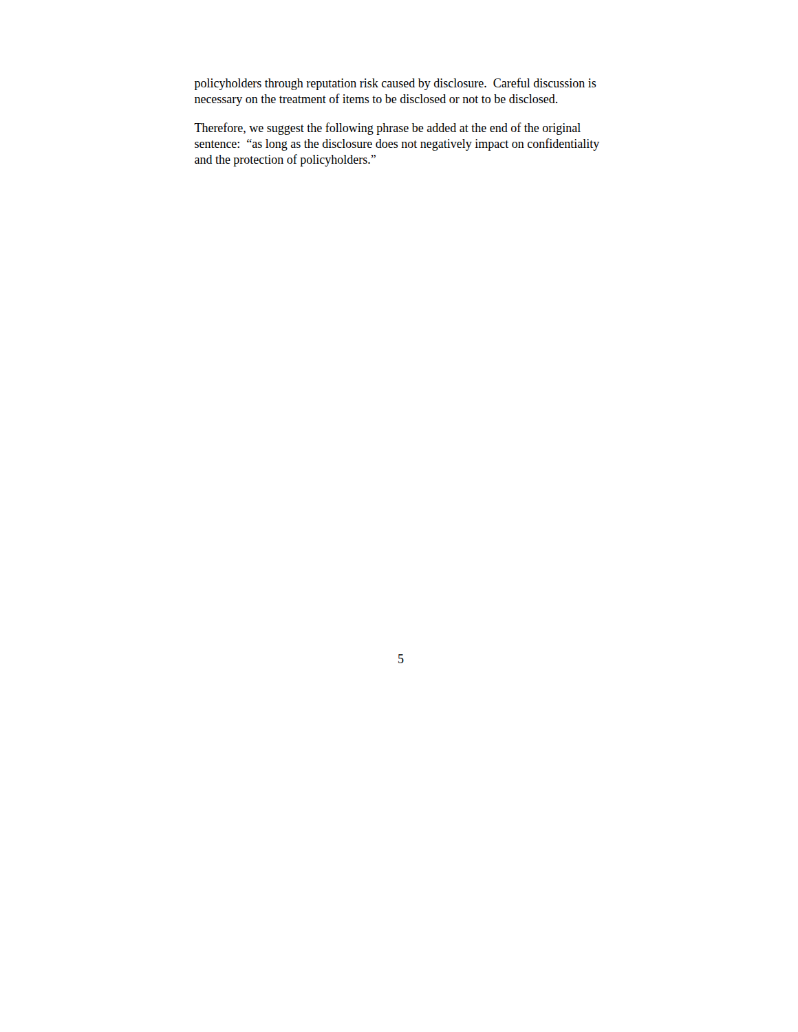policyholders through reputation risk caused by disclosure. Careful discussion is necessary on the treatment of items to be disclosed or not to be disclosed.
Therefore, we suggest the following phrase be added at the end of the original sentence: “as long as the disclosure does not negatively impact on confidentiality and the protection of policyholders.”
5